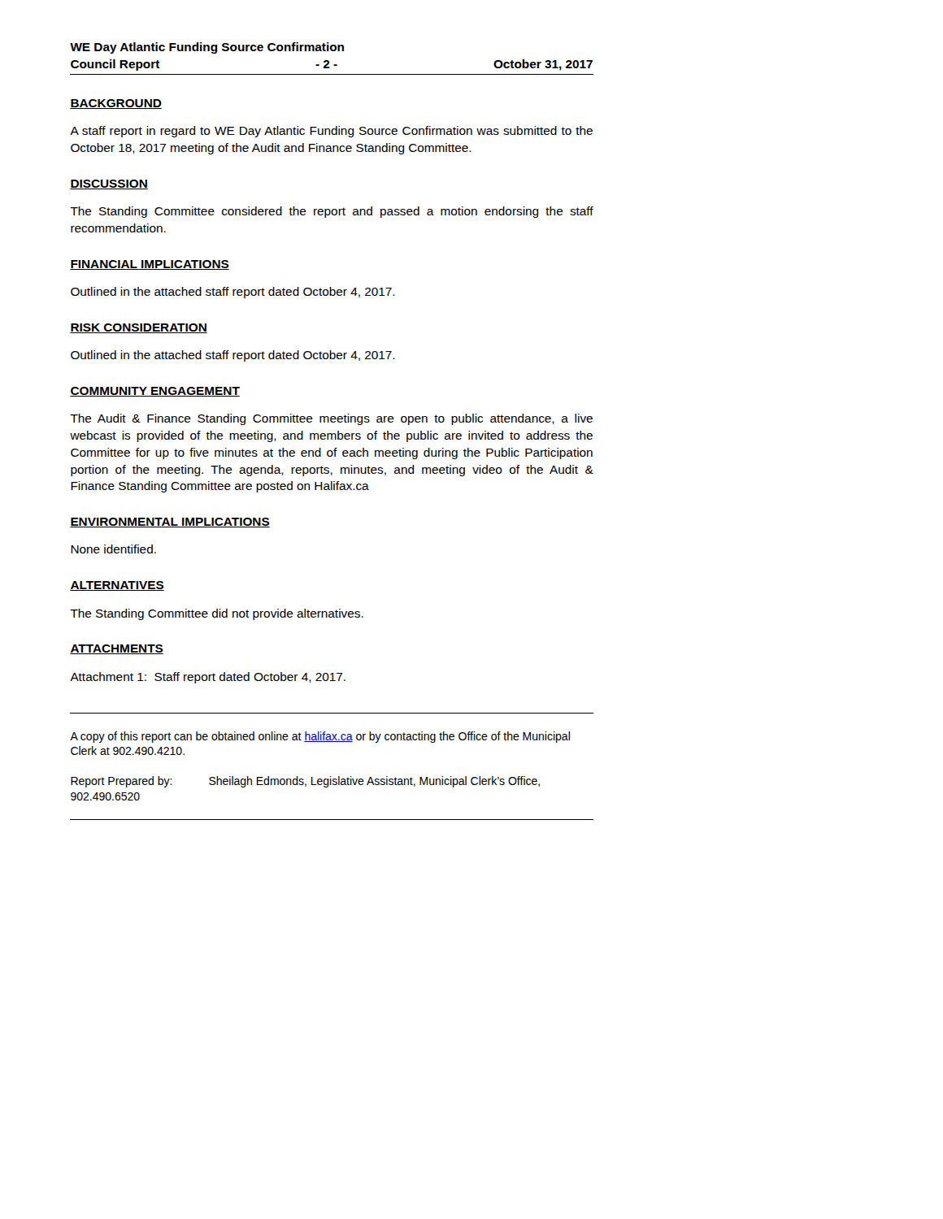WE Day Atlantic Funding Source Confirmation
Council Report - 2 - October 31, 2017
BACKGROUND
A staff report in regard to WE Day Atlantic Funding Source Confirmation was submitted to the October 18, 2017 meeting of the Audit and Finance Standing Committee.
DISCUSSION
The Standing Committee considered the report and passed a motion endorsing the staff recommendation.
FINANCIAL IMPLICATIONS
Outlined in the attached staff report dated October 4, 2017.
RISK CONSIDERATION
Outlined in the attached staff report dated October 4, 2017.
COMMUNITY ENGAGEMENT
The Audit & Finance Standing Committee meetings are open to public attendance, a live webcast is provided of the meeting, and members of the public are invited to address the Committee for up to five minutes at the end of each meeting during the Public Participation portion of the meeting. The agenda, reports, minutes, and meeting video of the Audit & Finance Standing Committee are posted on Halifax.ca
ENVIRONMENTAL IMPLICATIONS
None identified.
ALTERNATIVES
The Standing Committee did not provide alternatives.
ATTACHMENTS
Attachment 1: Staff report dated October 4, 2017.
A copy of this report can be obtained online at halifax.ca or by contacting the Office of the Municipal Clerk at 902.490.4210.
Report Prepared by: Sheilagh Edmonds, Legislative Assistant, Municipal Clerk’s Office, 902.490.6520